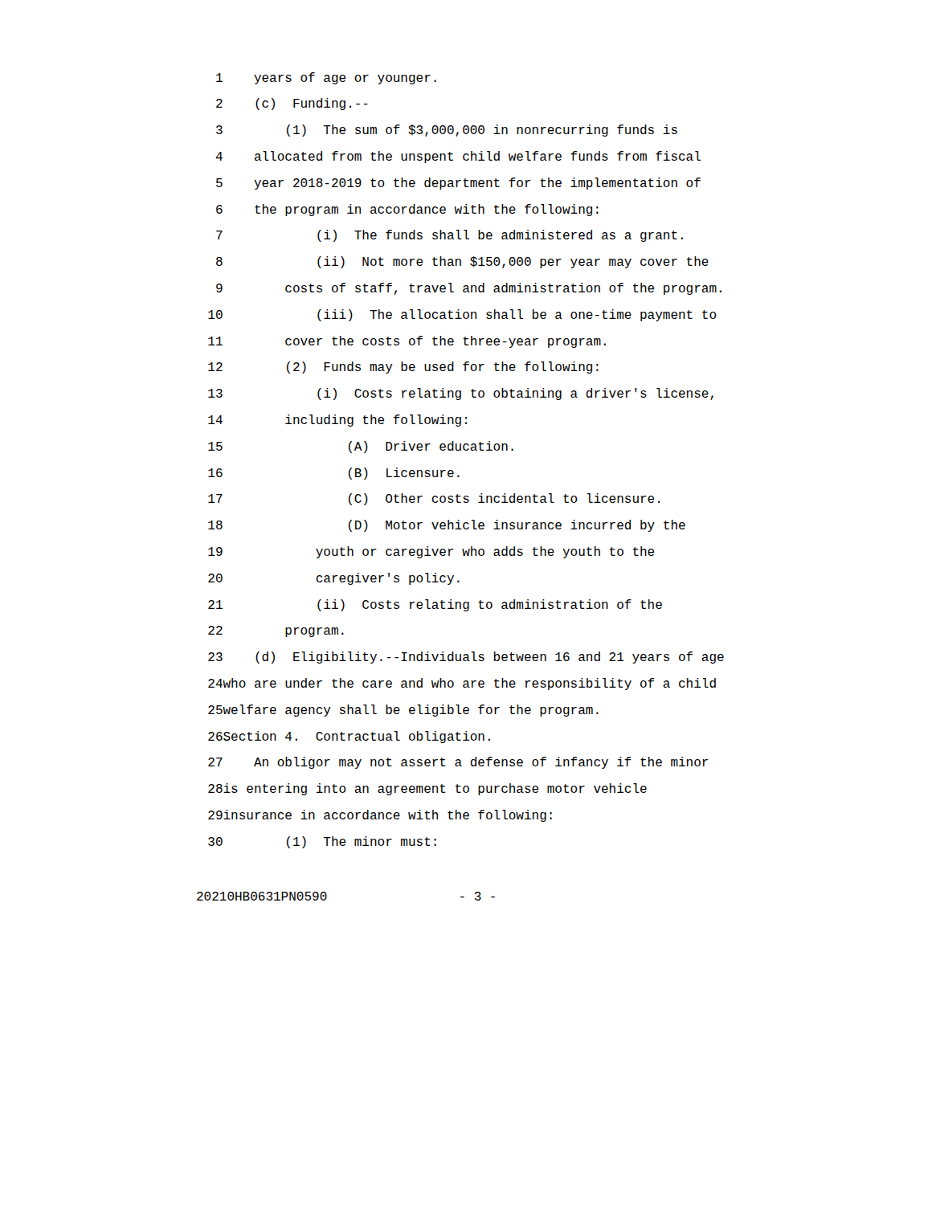| 1 | years of age or younger. |
| 2 | (c) Funding.-- |
| 3 | (1) The sum of $3,000,000 in nonrecurring funds is |
| 4 | allocated from the unspent child welfare funds from fiscal |
| 5 | year 2018-2019 to the department for the implementation of |
| 6 | the program in accordance with the following: |
| 7 | (i) The funds shall be administered as a grant. |
| 8 | (ii) Not more than $150,000 per year may cover the |
| 9 | costs of staff, travel and administration of the program. |
| 10 | (iii) The allocation shall be a one-time payment to |
| 11 | cover the costs of the three-year program. |
| 12 | (2) Funds may be used for the following: |
| 13 | (i) Costs relating to obtaining a driver's license, |
| 14 | including the following: |
| 15 | (A) Driver education. |
| 16 | (B) Licensure. |
| 17 | (C) Other costs incidental to licensure. |
| 18 | (D) Motor vehicle insurance incurred by the |
| 19 | youth or caregiver who adds the youth to the |
| 20 | caregiver's policy. |
| 21 | (ii) Costs relating to administration of the |
| 22 | program. |
| 23 | (d) Eligibility.--Individuals between 16 and 21 years of age |
| 24 | who are under the care and who are the responsibility of a child |
| 25 | welfare agency shall be eligible for the program. |
| 26 | Section 4. Contractual obligation. |
| 27 | An obligor may not assert a defense of infancy if the minor |
| 28 | is entering into an agreement to purchase motor vehicle |
| 29 | insurance in accordance with the following: |
| 30 | (1) The minor must: |
20210HB0631PN0590 - 3 -